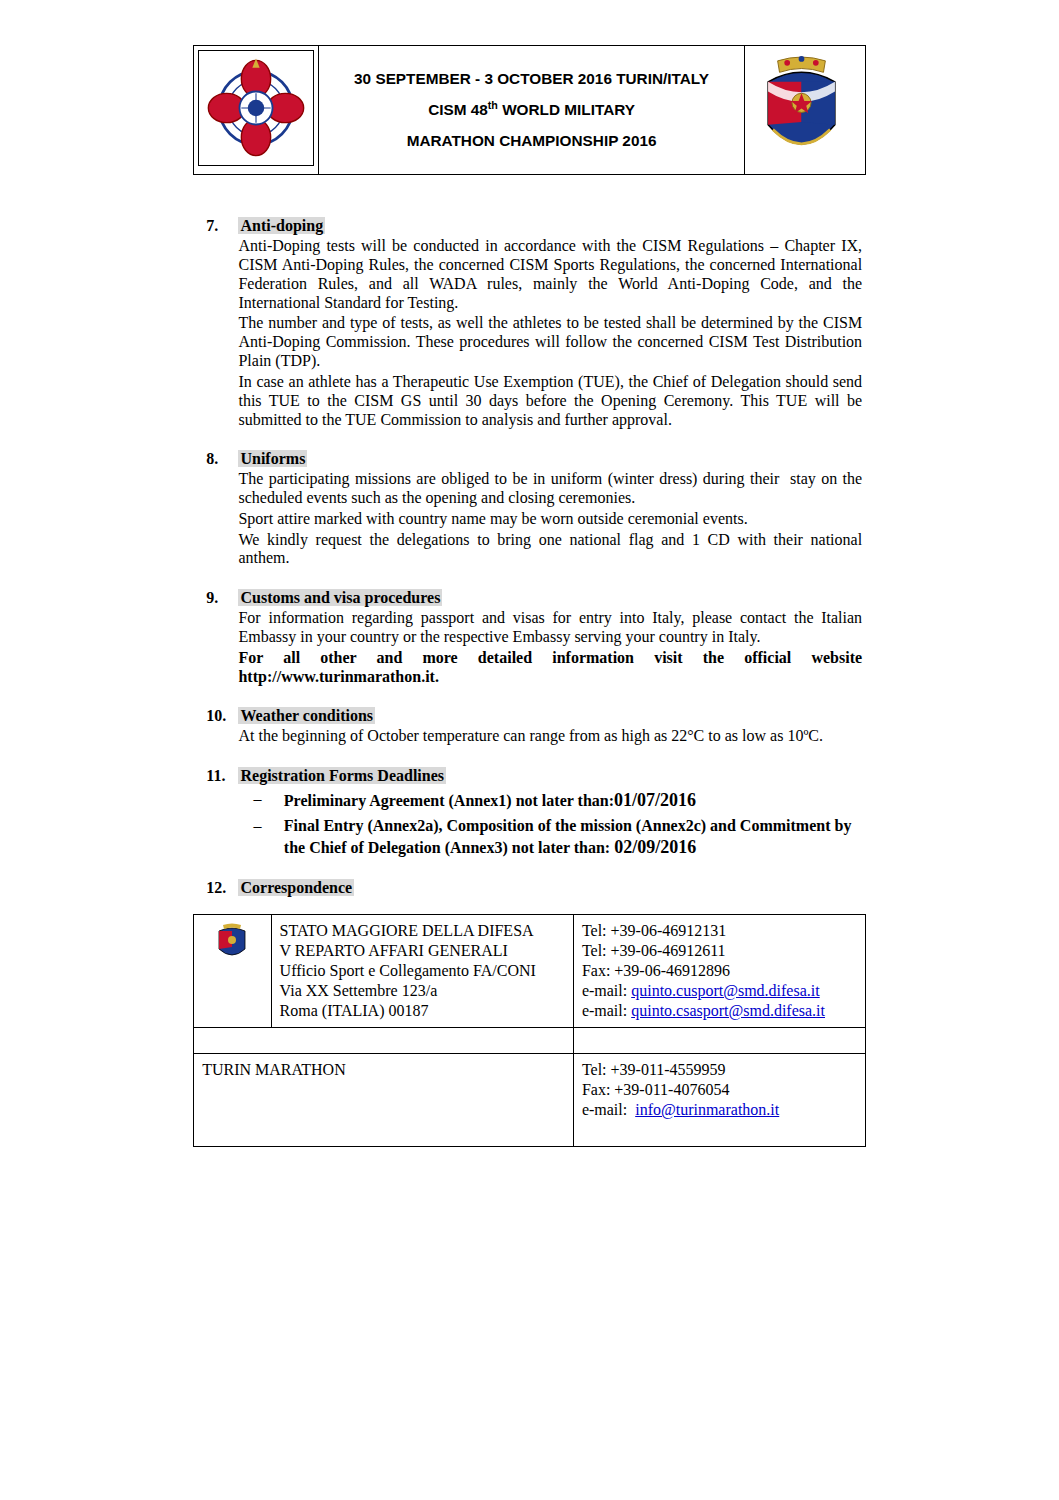| | 30 SEPTEMBER - 3 OCTOBER 2016 TURIN/ITALY CISM 48 th WORLD MILITARY MARATHON CHAMPIONSHIP 2016 | |
7. Anti-doping
Anti-Doping tests will be conducted in accordance with the CISM Regulations – Chapter IX, CISM Anti-Doping Rules, the concerned CISM Sports Regulations, the concerned International Federation Rules, and all WADA rules, mainly the World Anti-Doping Code, and the International Standard for Testing.
The number and type of tests, as well the athletes to be tested shall be determined by the CISM Anti-Doping Commission. These procedures will follow the concerned CISM Test Distribution Plain (TDP).
In case an athlete has a Therapeutic Use Exemption (TUE), the Chief of Delegation should send this TUE to the CISM GS until 30 days before the Opening Ceremony. This TUE will be submitted to the TUE Commission to analysis and further approval.
8. Uniforms
The participating missions are obliged to be in uniform (winter dress) during their stay on the scheduled events such as the opening and closing ceremonies.
Sport attire marked with country name may be worn outside ceremonial events.
We kindly request the delegations to bring one national flag and 1 CD with their national anthem.
9. Customs and visa procedures
For information regarding passport and visas for entry into Italy, please contact the Italian Embassy in your country or the respective Embassy serving your country in Italy.
For all other and more detailed information visit the official website http://www.turinmarathon.it.
10. Weather conditions
At the beginning of October temperature can range from as high as 22°C to as low as 10ºC.
11. Registration Forms Deadlines
Preliminary Agreement (Annex1) not later than:01/07/2016
Final Entry (Annex2a), Composition of the mission (Annex2c) and Commitment by the Chief of Delegation (Annex3) not later than: 02/09/2016
12. Correspondence
| | STATO MAGGIORE DELLA DIFESA V REPARTO AFFARI GENERALI Ufficio Sport e Collegamento FA/CONI Via XX Settembre 123/a Roma (ITALIA) 00187 | Tel: +39-06-46912131 Tel: +39-06-46912611 Fax: +39-06-46912896 e-mail: quinto.cusport@smd.difesa.it e-mail: quinto.csasport@smd.difesa.it |
| TURIN MARATHON | Tel: +39-011-4559959 Fax: +39-011-4076054 e-mail: info@turinmarathon.it |